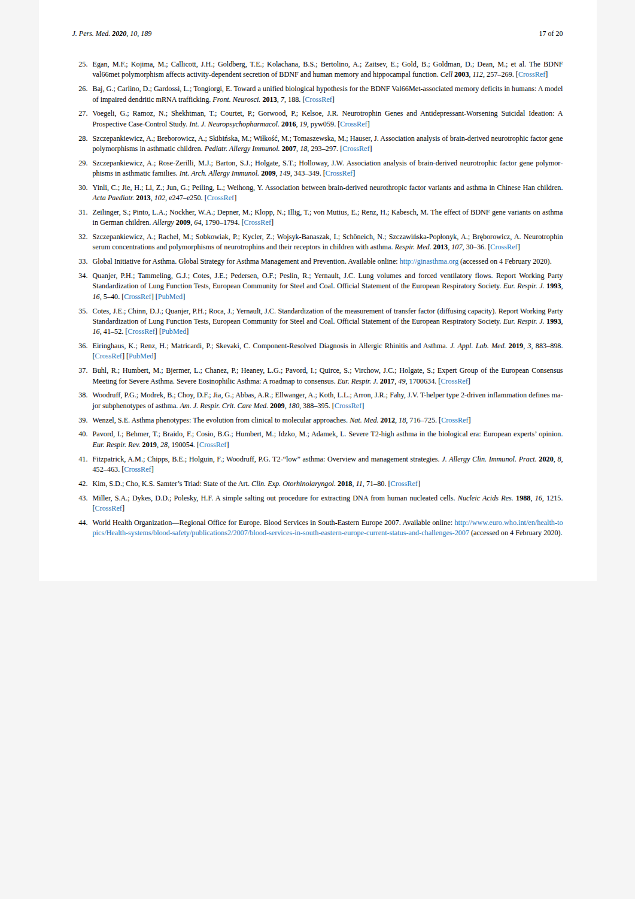J. Pers. Med. 2020, 10, 189 17 of 20
Egan, M.F.; Kojima, M.; Callicott, J.H.; Goldberg, T.E.; Kolachana, B.S.; Bertolino, A.; Zaitsev, E.; Gold, B.; Goldman, D.; Dean, M.; et al. The BDNF val66met polymorphism affects activity-dependent secretion of BDNF and human memory and hippocampal function. Cell 2003, 112, 257–269. [CrossRef]
Baj, G.; Carlino, D.; Gardossi, L.; Tongiorgi, E. Toward a unified biological hypothesis for the BDNF Val66Met-associated memory deficits in humans: A model of impaired dendritic mRNA trafficking. Front. Neurosci. 2013, 7, 188. [CrossRef]
Voegeli, G.; Ramoz, N.; Shekhtman, T.; Courtet, P.; Gorwood, P.; Kelsoe, J.R. Neurotrophin Genes and Antidepressant-Worsening Suicidal Ideation: A Prospective Case-Control Study. Int. J. Neuropsychopharmacol. 2016, 19, pyw059. [CrossRef]
Szczepankiewicz, A.; Breborowicz, A.; Skibińska, M.; Wiłkość, M.; Tomaszewska, M.; Hauser, J. Association analysis of brain-derived neurotrophic factor gene polymorphisms in asthmatic children. Pediatr. Allergy Immunol. 2007, 18, 293–297. [CrossRef]
Szczepankiewicz, A.; Rose-Zerilli, M.J.; Barton, S.J.; Holgate, S.T.; Holloway, J.W. Association analysis of brain-derived neurotrophic factor gene polymorphisms in asthmatic families. Int. Arch. Allergy Immunol. 2009, 149, 343–349. [CrossRef]
Yinli, C.; Jie, H.; Li, Z.; Jun, G.; Peiling, L.; Weihong, Y. Association between brain-derived neurothropic factor variants and asthma in Chinese Han children. Acta Paediatr. 2013, 102, e247–e250. [CrossRef]
Zeilinger, S.; Pinto, L.A.; Nockher, W.A.; Depner, M.; Klopp, N.; Illig, T.; von Mutius, E.; Renz, H.; Kabesch, M. The effect of BDNF gene variants on asthma in German children. Allergy 2009, 64, 1790–1794. [CrossRef]
Szczepankiewicz, A.; Rachel, M.; Sobkowiak, P.; Kycler, Z.; Wojsyk-Banaszak, I.; Schöneich, N.; Szczawińska-Popłonyk, A.; Bręborowicz, A. Neurotrophin serum concentrations and polymorphisms of neurotrophins and their receptors in children with asthma. Respir. Med. 2013, 107, 30–36. [CrossRef]
Global Initiative for Asthma. Global Strategy for Asthma Management and Prevention. Available online: http://ginasthma.org (accessed on 4 February 2020).
Quanjer, P.H.; Tammeling, G.J.; Cotes, J.E.; Pedersen, O.F.; Peslin, R.; Yernault, J.C. Lung volumes and forced ventilatory flows. Report Working Party Standardization of Lung Function Tests, European Community for Steel and Coal. Official Statement of the European Respiratory Society. Eur. Respir. J. 1993, 16, 5–40. [CrossRef] [PubMed]
Cotes, J.E.; Chinn, D.J.; Quanjer, P.H.; Roca, J.; Yernault, J.C. Standardization of the measurement of transfer factor (diffusing capacity). Report Working Party Standardization of Lung Function Tests, European Community for Steel and Coal. Official Statement of the European Respiratory Society. Eur. Respir. J. 1993, 16, 41–52. [CrossRef] [PubMed]
Eiringhaus, K.; Renz, H.; Matricardi, P.; Skevaki, C. Component-Resolved Diagnosis in Allergic Rhinitis and Asthma. J. Appl. Lab. Med. 2019, 3, 883–898. [CrossRef] [PubMed]
Buhl, R.; Humbert, M.; Bjermer, L.; Chanez, P.; Heaney, L.G.; Pavord, I.; Quirce, S.; Virchow, J.C.; Holgate, S.; Expert Group of the European Consensus Meeting for Severe Asthma. Severe Eosinophilic Asthma: A roadmap to consensus. Eur. Respir. J. 2017, 49, 1700634. [CrossRef]
Woodruff, P.G.; Modrek, B.; Choy, D.F.; Jia, G.; Abbas, A.R.; Ellwanger, A.; Koth, L.L.; Arron, J.R.; Fahy, J.V. T-helper type 2-driven inflammation defines major subphenotypes of asthma. Am. J. Respir. Crit. Care Med. 2009, 180, 388–395. [CrossRef]
Wenzel, S.E. Asthma phenotypes: The evolution from clinical to molecular approaches. Nat. Med. 2012, 18, 716–725. [CrossRef]
Pavord, I.; Behmer, T.; Braido, F.; Cosio, B.G.; Humbert, M.; Idzko, M.; Adamek, L. Severe T2-high asthma in the biological era: European experts’ opinion. Eur. Respir. Rev. 2019, 28, 190054. [CrossRef]
Fitzpatrick, A.M.; Chipps, B.E.; Holguin, F.; Woodruff, P.G. T2-“low” asthma: Overview and management strategies. J. Allergy Clin. Immunol. Pract. 2020, 8, 452–463. [CrossRef]
Kim, S.D.; Cho, K.S. Samter’s Triad: State of the Art. Clin. Exp. Otorhinolaryngol. 2018, 11, 71–80. [CrossRef]
Miller, S.A.; Dykes, D.D.; Polesky, H.F. A simple salting out procedure for extracting DNA from human nucleated cells. Nucleic Acids Res. 1988, 16, 1215. [CrossRef]
World Health Organization—Regional Office for Europe. Blood Services in South-Eastern Europe 2007. Available online: http://www.euro.who.int/en/health-topics/Health-systems/blood-safety/publications2/2007/blood-services-in-south-eastern-europe-current-status-and-challenges-2007 (accessed on 4 February 2020).